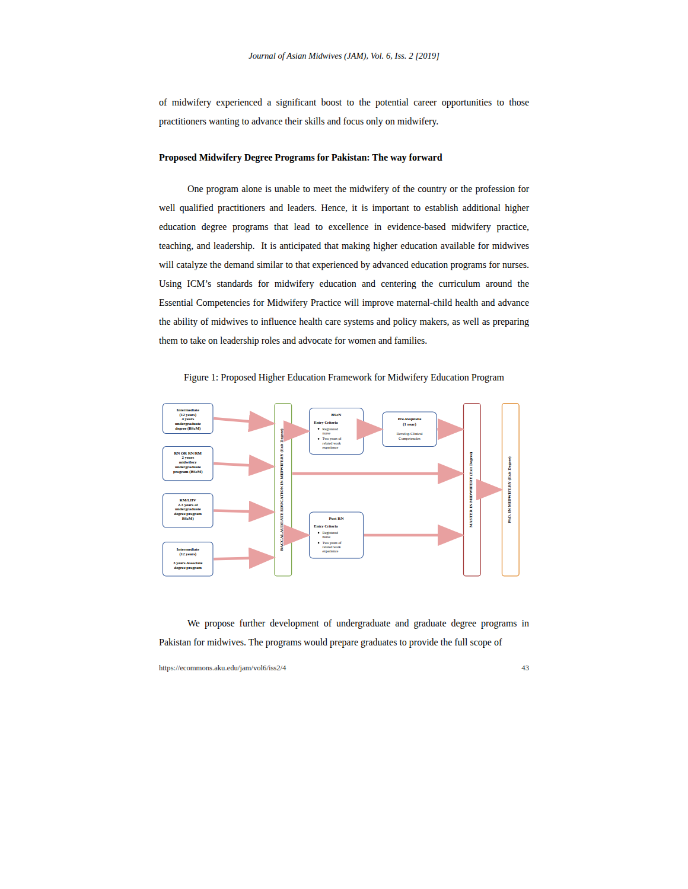Journal of Asian Midwives (JAM), Vol. 6, Iss. 2 [2019]
of midwifery experienced a significant boost to the potential career opportunities to those practitioners wanting to advance their skills and focus only on midwifery.
Proposed Midwifery Degree Programs for Pakistan: The way forward
One program alone is unable to meet the midwifery of the country or the profession for well qualified practitioners and leaders. Hence, it is important to establish additional higher education degree programs that lead to excellence in evidence-based midwifery practice, teaching, and leadership. It is anticipated that making higher education available for midwives will catalyze the demand similar to that experienced by advanced education programs for nurses. Using ICM’s standards for midwifery education and centering the curriculum around the Essential Competencies for Midwifery Practice will improve maternal-child health and advance the ability of midwives to influence health care systems and policy makers, as well as preparing them to take on leadership roles and advocate for women and families.
Figure 1: Proposed Higher Education Framework for Midwifery Education Program
Intermediate (12 years) 4 years undergraduate degree (BScM) RN OR RN/RM 2 years midwifery undergraduate program (BScM) RM/LHV 2-3 years of undergraduate degree program BScM) Intermediate (12 years) 3 years Associate degree program BACCALAUREATE EDUCATION IN MIDWIFERY (Exit Degree) BScN Entry Criteria Registered nurse Two years of related work experience Pre-Requisite (1 year) Develop Clinical Competencies Post RN Entry Criteria Registered nurse Two years of related work experience MASTER IN MIDWIFERY (Exit Degree) PhD. IN MIDWIFERY (Exit Degree)
We propose further development of undergraduate and graduate degree programs in Pakistan for midwives. The programs would prepare graduates to provide the full scope of
https://ecommons.aku.edu/jam/vol6/iss2/4 43